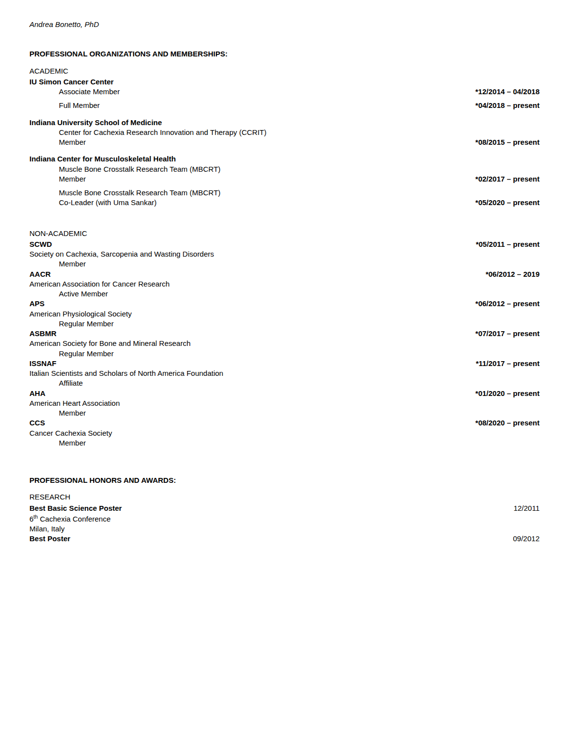Andrea Bonetto, PhD
PROFESSIONAL ORGANIZATIONS AND MEMBERSHIPS:
ACADEMIC
| IU Simon Cancer Center | |
| Associate Member | *12/2014 – 04/2018 |
| Full Member | *04/2018 – present |
| Indiana University School of Medicine | |
| Center for Cachexia Research Innovation and Therapy (CCRIT) | |
| Member | *08/2015 – present |
| Indiana Center for Musculoskeletal Health | |
| Muscle Bone Crosstalk Research Team (MBCRT) | |
| Member | *02/2017 – present |
| Muscle Bone Crosstalk Research Team (MBCRT) | |
| Co-Leader (with Uma Sankar) | *05/2020 – present |
NON-ACADEMIC
| SCWD | *05/2011 – present |
| Society on Cachexia, Sarcopenia and Wasting Disorders | |
| Member | |
| AACR | *06/2012 – 2019 |
| American Association for Cancer Research | |
| Active Member | |
| APS | *06/2012 – present |
| American Physiological Society | |
| Regular Member | |
| ASBMR | *07/2017 – present |
| American Society for Bone and Mineral Research | |
| Regular Member | |
| ISSNAF | *11/2017 – present |
| Italian Scientists and Scholars of North America Foundation | |
| Affiliate | |
| AHA | *01/2020 – present |
| American Heart Association | |
| Member | |
| CCS | *08/2020 – present |
| Cancer Cachexia Society | |
| Member | |
PROFESSIONAL HONORS AND AWARDS:
RESEARCH
| Best Basic Science Poster | 12/2011 |
| 6 th Cachexia Conference | |
| Milan, Italy | |
| Best Poster | 09/2012 |